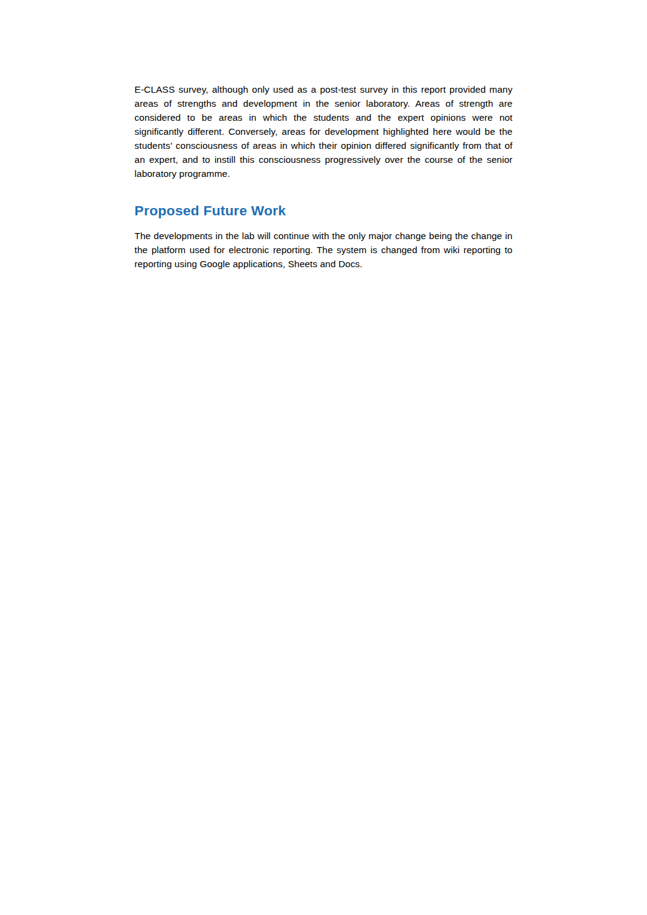E-CLASS survey, although only used as a post-test survey in this report provided many areas of strengths and development in the senior laboratory. Areas of strength are considered to be areas in which the students and the expert opinions were not significantly different. Conversely, areas for development highlighted here would be the students’ consciousness of areas in which their opinion differed significantly from that of an expert, and to instill this consciousness progressively over the course of the senior laboratory programme.
Proposed Future Work
The developments in the lab will continue with the only major change being the change in the platform used for electronic reporting. The system is changed from wiki reporting to reporting using Google applications, Sheets and Docs.